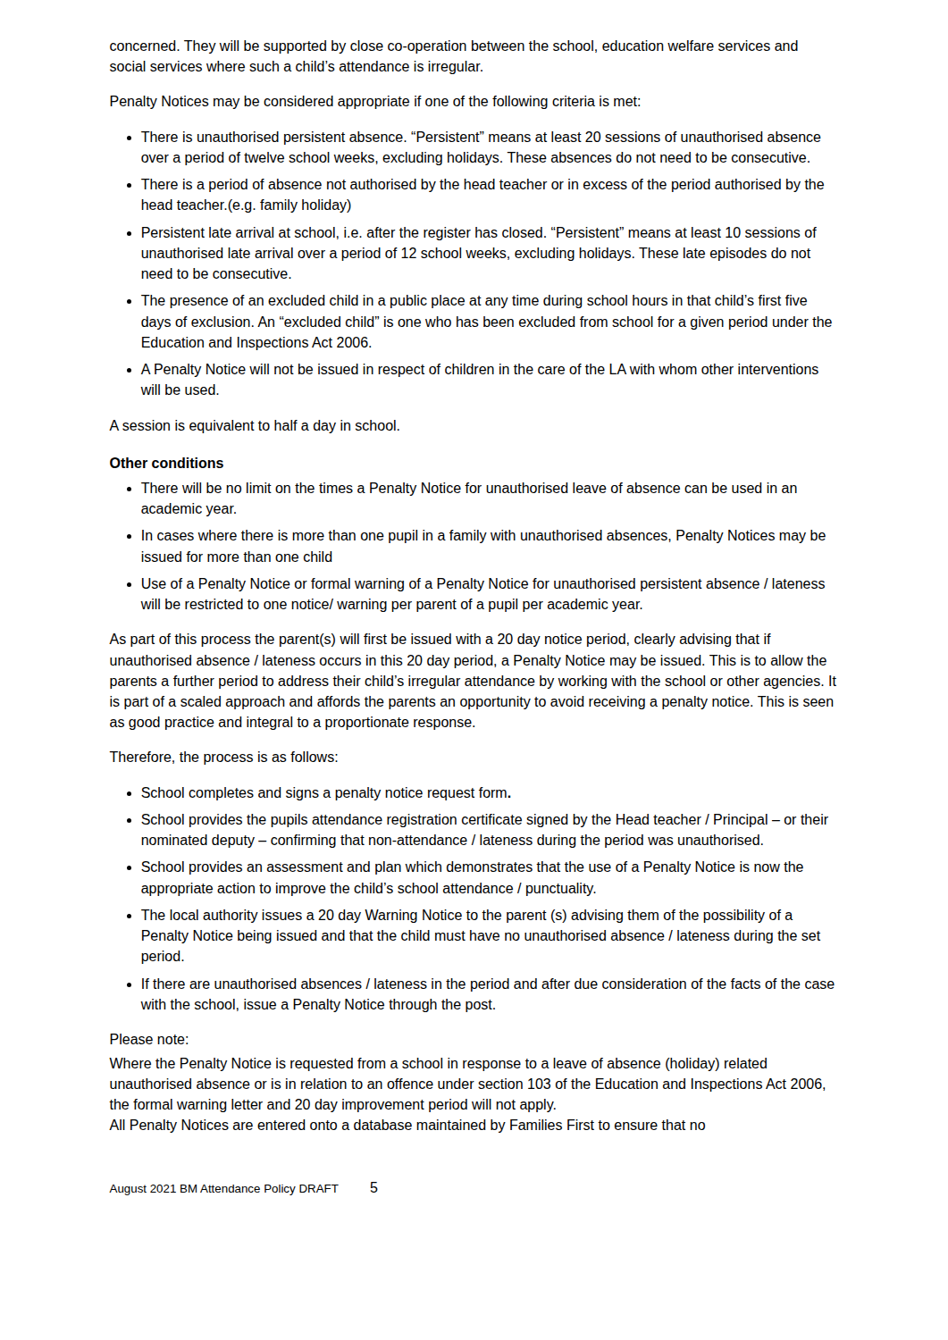concerned. They will be supported by close co-operation between the school, education welfare services and social services where such a child’s attendance is irregular.
Penalty Notices may be considered appropriate if one of the following criteria is met:
There is unauthorised persistent absence. “Persistent” means at least 20 sessions of unauthorised absence over a period of twelve school weeks, excluding holidays. These absences do not need to be consecutive.
There is a period of absence not authorised by the head teacher or in excess of the period authorised by the head teacher.(e.g. family holiday)
Persistent late arrival at school, i.e. after the register has closed. “Persistent” means at least 10 sessions of unauthorised late arrival over a period of 12 school weeks, excluding holidays. These late episodes do not need to be consecutive.
The presence of an excluded child in a public place at any time during school hours in that child’s first five days of exclusion. An “excluded child” is one who has been excluded from school for a given period under the Education and Inspections Act 2006.
A Penalty Notice will not be issued in respect of children in the care of the LA with whom other interventions will be used.
A session is equivalent to half a day in school.
Other conditions
There will be no limit on the times a Penalty Notice for unauthorised leave of absence can be used in an academic year.
In cases where there is more than one pupil in a family with unauthorised absences, Penalty Notices may be issued for more than one child
Use of a Penalty Notice or formal warning of a Penalty Notice for unauthorised persistent absence / lateness will be restricted to one notice/ warning per parent of a pupil per academic year.
As part of this process the parent(s) will first be issued with a 20 day notice period, clearly advising that if unauthorised absence / lateness occurs in this 20 day period, a Penalty Notice may be issued. This is to allow the parents a further period to address their child’s irregular attendance by working with the school or other agencies. It is part of a scaled approach and affords the parents an opportunity to avoid receiving a penalty notice. This is seen as good practice and integral to a proportionate response.
Therefore, the process is as follows:
School completes and signs a penalty notice request form.
School provides the pupils attendance registration certificate signed by the Head teacher / Principal – or their nominated deputy – confirming that non-attendance / lateness during the period was unauthorised.
School provides an assessment and plan which demonstrates that the use of a Penalty Notice is now the appropriate action to improve the child’s school attendance / punctuality.
The local authority issues a 20 day Warning Notice to the parent (s) advising them of the possibility of a Penalty Notice being issued and that the child must have no unauthorised absence / lateness during the set period.
If there are unauthorised absences / lateness in the period and after due consideration of the facts of the case with the school, issue a Penalty Notice through the post.
Please note:
Where the Penalty Notice is requested from a school in response to a leave of absence (holiday) related unauthorised absence or is in relation to an offence under section 103 of the Education and Inspections Act 2006, the formal warning letter and 20 day improvement period will not apply.
All Penalty Notices are entered onto a database maintained by Families First to ensure that no
August 2021 BM Attendance Policy DRAFT 5